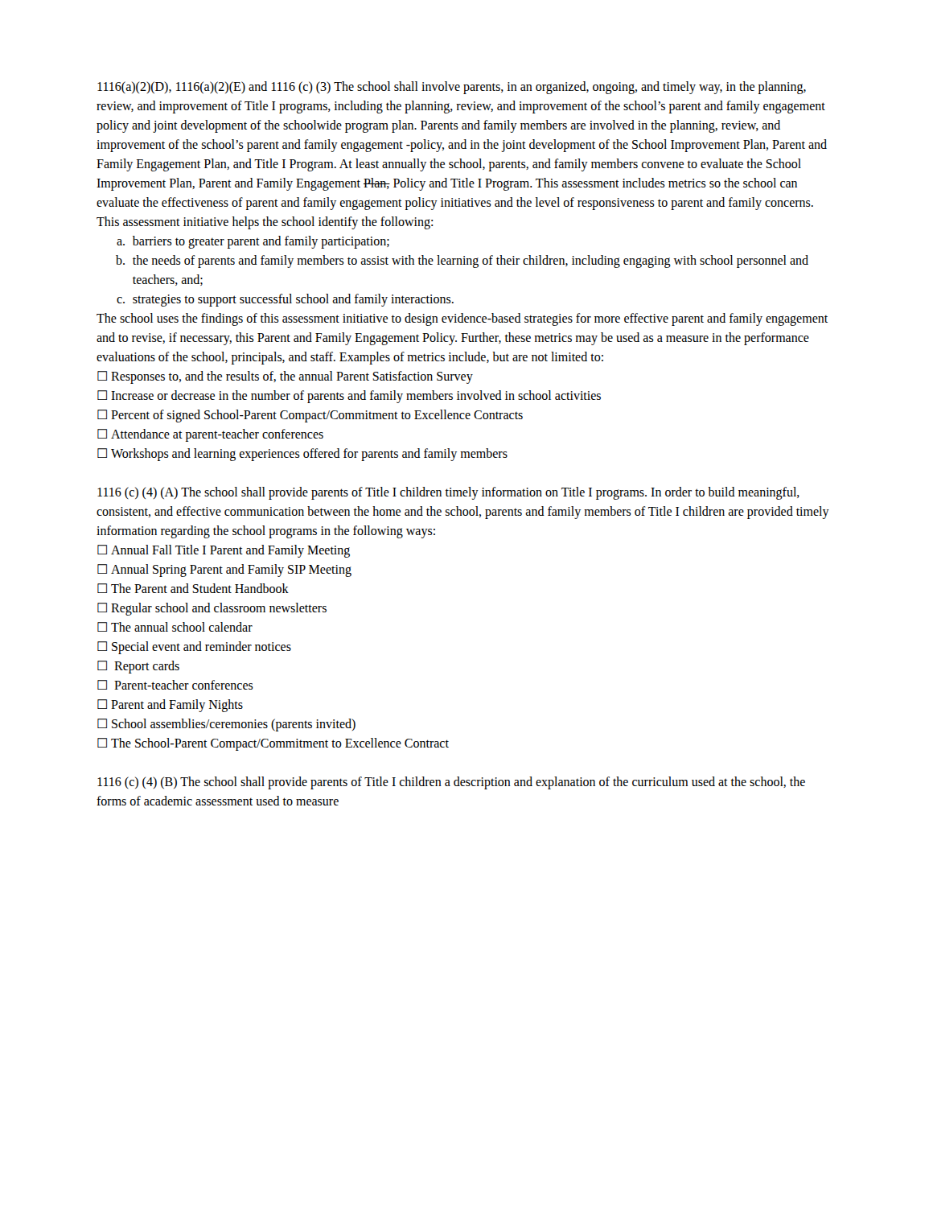1116(a)(2)(D), 1116(a)(2)(E) and 1116 (c) (3) The school shall involve parents, in an organized, ongoing, and timely way, in the planning, review, and improvement of Title I programs, including the planning, review, and improvement of the school’s parent and family engagement policy and joint development of the schoolwide program plan. Parents and family members are involved in the planning, review, and improvement of the school’s parent and family engagement -policy, and in the joint development of the School Improvement Plan, Parent and Family Engagement Plan, and Title I Program. At least annually the school, parents, and family members convene to evaluate the School Improvement Plan, Parent and Family Engagement Plan, Policy and Title I Program. This assessment includes metrics so the school can evaluate the effectiveness of parent and family engagement policy initiatives and the level of responsiveness to parent and family concerns. This assessment initiative helps the school identify the following:
barriers to greater parent and family participation;
the needs of parents and family members to assist with the learning of their children, including engaging with school personnel and teachers, and;
strategies to support successful school and family interactions.
The school uses the findings of this assessment initiative to design evidence-based strategies for more effective parent and family engagement and to revise, if necessary, this Parent and Family Engagement Policy. Further, these metrics may be used as a measure in the performance evaluations of the school, principals, and staff. Examples of metrics include, but are not limited to:
Responses to, and the results of, the annual Parent Satisfaction Survey
Increase or decrease in the number of parents and family members involved in school activities
Percent of signed School-Parent Compact/Commitment to Excellence Contracts
Attendance at parent-teacher conferences
Workshops and learning experiences offered for parents and family members
1116 (c) (4) (A) The school shall provide parents of Title I children timely information on Title I programs. In order to build meaningful, consistent, and effective communication between the home and the school, parents and family members of Title I children are provided timely information regarding the school programs in the following ways:
Annual Fall Title I Parent and Family Meeting
Annual Spring Parent and Family SIP Meeting
The Parent and Student Handbook
Regular school and classroom newsletters
The annual school calendar
Special event and reminder notices
Report cards
Parent-teacher conferences
Parent and Family Nights
School assemblies/ceremonies (parents invited)
The School-Parent Compact/Commitment to Excellence Contract
1116 (c) (4) (B) The school shall provide parents of Title I children a description and explanation of the curriculum used at the school, the forms of academic assessment used to measure